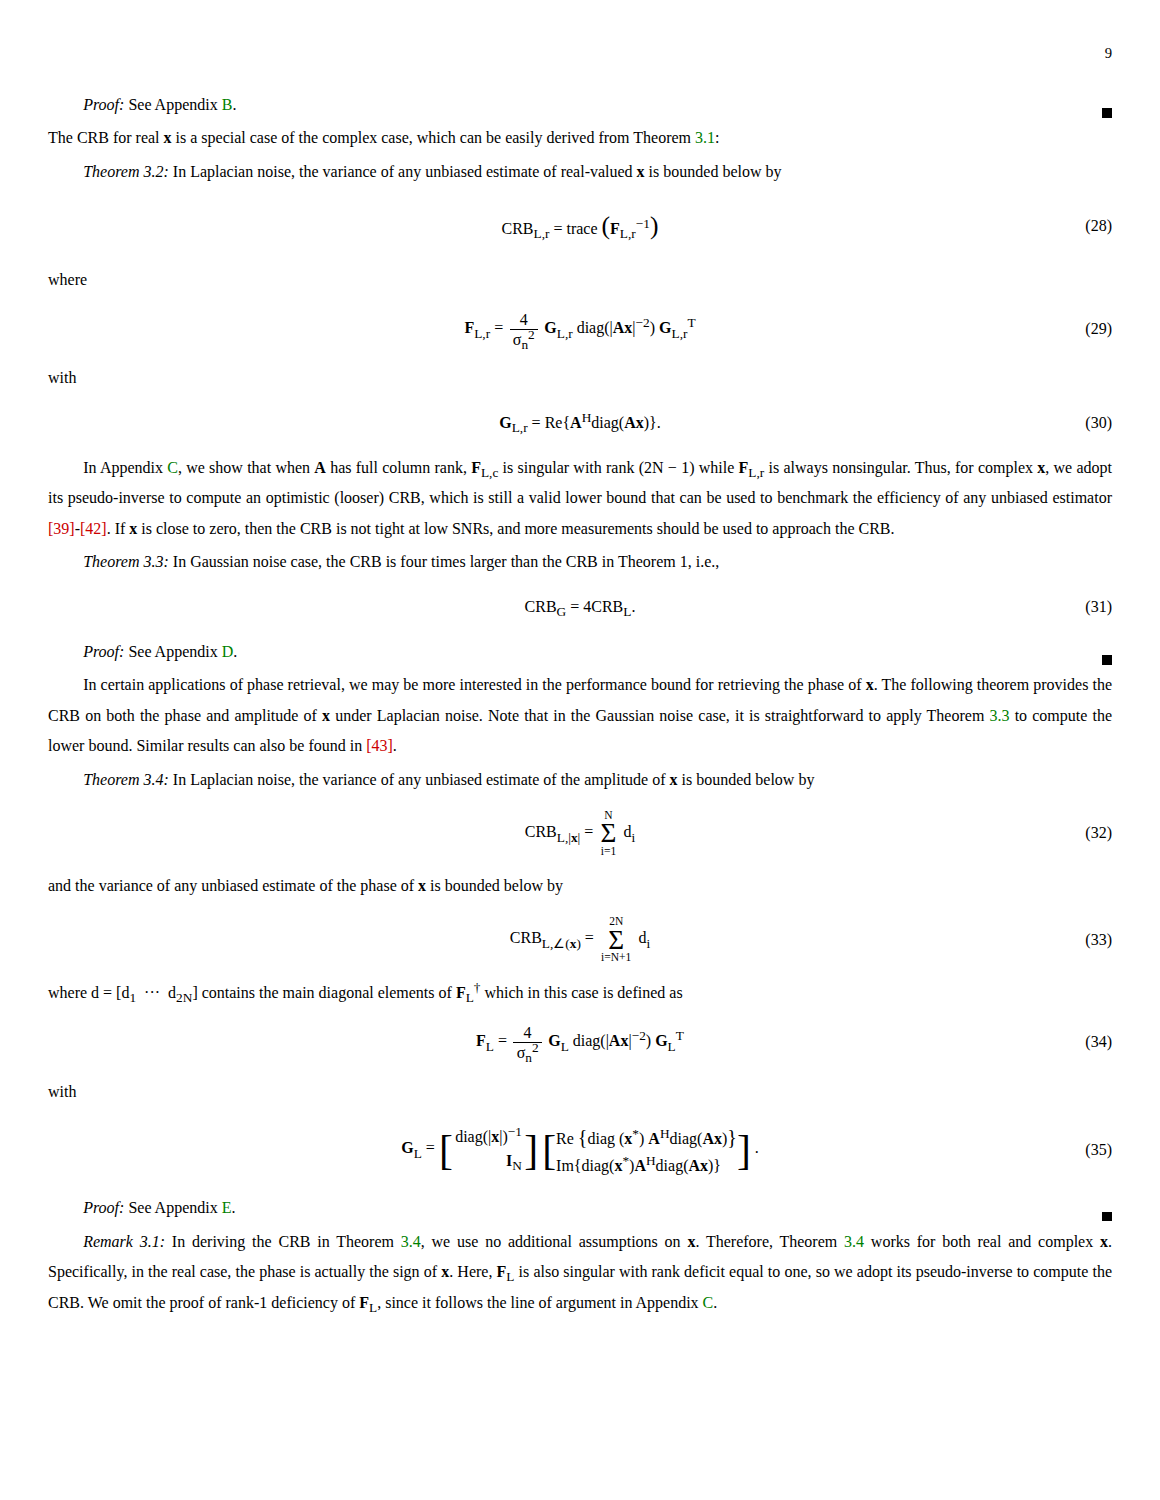9
Proof: See Appendix B.
The CRB for real x is a special case of the complex case, which can be easily derived from Theorem 3.1:
Theorem 3.2: In Laplacian noise, the variance of any unbiased estimate of real-valued x is bounded below by
CRBL,r = trace (FL,r−1)
(28)
where
FL,r = 4 σn2 GL,r diag(|Ax|−2) GL,rT
(29)
with
GL,r = Re{AHdiag(Ax)}.
(30)
In Appendix C, we show that when A has full column rank, FL,c is singular with rank (2N − 1) while FL,r is always nonsingular. Thus, for complex x, we adopt its pseudo-inverse to compute an optimistic (looser) CRB, which is still a valid lower bound that can be used to benchmark the efficiency of any unbiased estimator [39]-[42]. If x is close to zero, then the CRB is not tight at low SNRs, and more measurements should be used to approach the CRB.
Theorem 3.3: In Gaussian noise case, the CRB is four times larger than the CRB in Theorem 1, i.e.,
CRBG = 4CRBL.
(31)
Proof: See Appendix D.
In certain applications of phase retrieval, we may be more interested in the performance bound for retrieving the phase of x. The following theorem provides the CRB on both the phase and amplitude of x under Laplacian noise. Note that in the Gaussian noise case, it is straightforward to apply Theorem 3.3 to compute the lower bound. Similar results can also be found in [43].
Theorem 3.4: In Laplacian noise, the variance of any unbiased estimate of the amplitude of x is bounded below by
CRBL,|x| = NΣi=1 di
(32)
and the variance of any unbiased estimate of the phase of x is bounded below by
CRBL,∠(x) = 2N Σi=N+1 di
(33)
where d = [d1 ··· d2N] contains the main diagonal elements of FL† which in this case is defined as
FL = 4 σn2 GL diag(|Ax|−2) GLT
(34)
with
GL = [ diag(|x|)−1 IN ] [ Re {diag (x*) AHdiag(Ax)} Im{diag(x*)AHdiag(Ax)} ] .
(35)
Proof: See Appendix E.
Remark 3.1: In deriving the CRB in Theorem 3.4, we use no additional assumptions on x. Therefore, Theorem 3.4 works for both real and complex x. Specifically, in the real case, the phase is actually the sign of x. Here, FL is also singular with rank deficit equal to one, so we adopt its pseudo-inverse to compute the CRB. We omit the proof of rank-1 deficiency of FL, since it follows the line of argument in Appendix C.